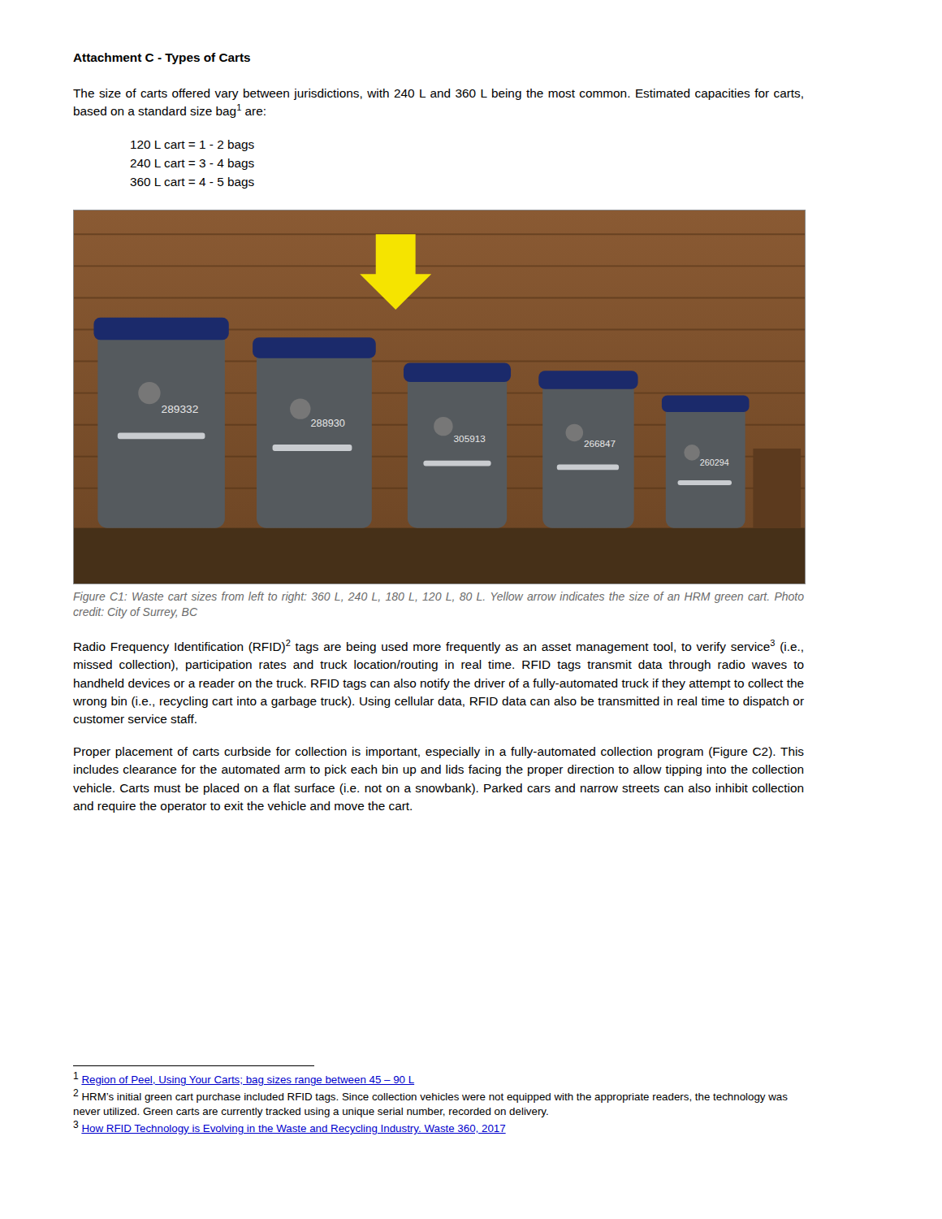Attachment C - Types of Carts
The size of carts offered vary between jurisdictions, with 240 L and 360 L being the most common. Estimated capacities for carts, based on a standard size bag1 are:
120 L cart = 1 - 2 bags
240 L cart = 3 - 4 bags
360 L cart = 4 - 5 bags
Figure C1: Waste cart sizes from left to right: 360 L, 240 L, 180 L, 120 L, 80 L. Yellow arrow indicates the size of an HRM green cart. Photo credit: City of Surrey, BC
Radio Frequency Identification (RFID)2 tags are being used more frequently as an asset management tool, to verify service3 (i.e., missed collection), participation rates and truck location/routing in real time. RFID tags transmit data through radio waves to handheld devices or a reader on the truck. RFID tags can also notify the driver of a fully-automated truck if they attempt to collect the wrong bin (i.e., recycling cart into a garbage truck). Using cellular data, RFID data can also be transmitted in real time to dispatch or customer service staff.
Proper placement of carts curbside for collection is important, especially in a fully-automated collection program (Figure C2). This includes clearance for the automated arm to pick each bin up and lids facing the proper direction to allow tipping into the collection vehicle. Carts must be placed on a flat surface (i.e. not on a snowbank). Parked cars and narrow streets can also inhibit collection and require the operator to exit the vehicle and move the cart.
1 Region of Peel, Using Your Carts; bag sizes range between 45 – 90 L
2 HRM’s initial green cart purchase included RFID tags. Since collection vehicles were not equipped with the appropriate readers, the technology was never utilized. Green carts are currently tracked using a unique serial number, recorded on delivery.
3 How RFID Technology is Evolving in the Waste and Recycling Industry. Waste 360, 2017